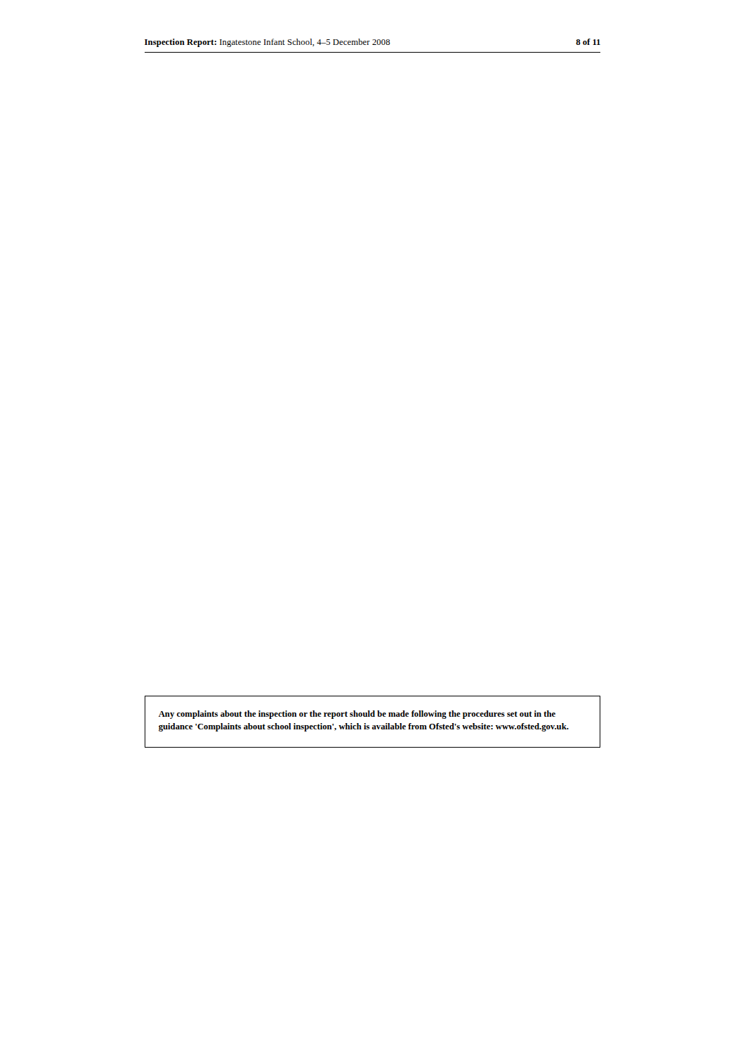Inspection Report: Ingatestone Infant School, 4–5 December 2008
8 of 11
Any complaints about the inspection or the report should be made following the procedures set out in the guidance 'Complaints about school inspection', which is available from Ofsted's website: www.ofsted.gov.uk.